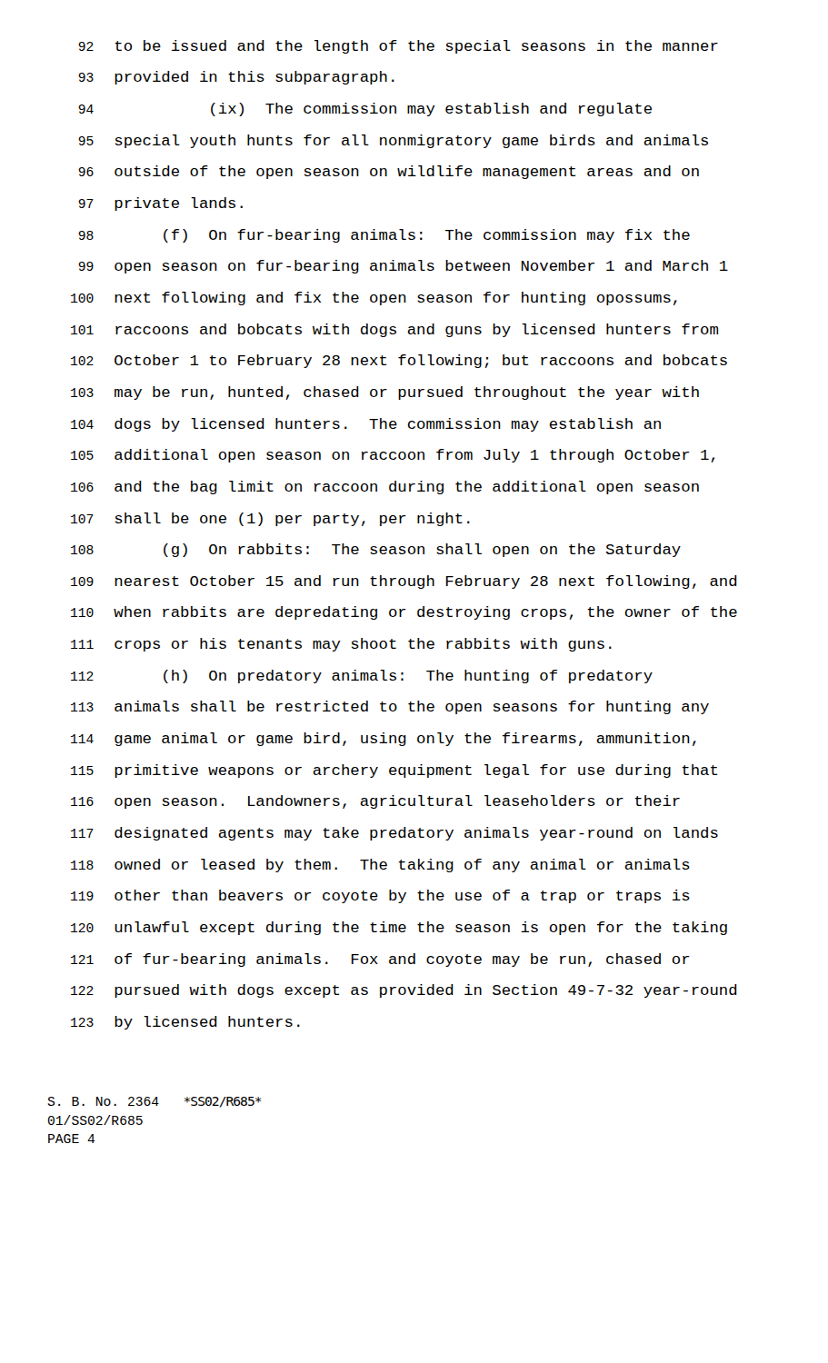92 to be issued and the length of the special seasons in the manner
93 provided in this subparagraph.
94(ix) The commission may establish and regulate
95 special youth hunts for all nonmigratory game birds and animals
96 outside of the open season on wildlife management areas and on
97 private lands.
98(f) On fur-bearing animals: The commission may fix the
99 open season on fur-bearing animals between November 1 and March 1
100 next following and fix the open season for hunting opossums,
101 raccoons and bobcats with dogs and guns by licensed hunters from
102 October 1 to February 28 next following; but raccoons and bobcats
103 may be run, hunted, chased or pursued throughout the year with
104 dogs by licensed hunters. The commission may establish an
105 additional open season on raccoon from July 1 through October 1,
106 and the bag limit on raccoon during the additional open season
107 shall be one (1) per party, per night.
108(g) On rabbits: The season shall open on the Saturday
109 nearest October 15 and run through February 28 next following, and
110 when rabbits are depredating or destroying crops, the owner of the
111 crops or his tenants may shoot the rabbits with guns.
112(h) On predatory animals: The hunting of predatory
113 animals shall be restricted to the open seasons for hunting any
114 game animal or game bird, using only the firearms, ammunition,
115 primitive weapons or archery equipment legal for use during that
116 open season. Landowners, agricultural leaseholders or their
117 designated agents may take predatory animals year-round on lands
118 owned or leased by them. The taking of any animal or animals
119 other than beavers or coyote by the use of a trap or traps is
120 unlawful except during the time the season is open for the taking
121 of fur-bearing animals. Fox and coyote may be run, chased or
122 pursued with dogs except as provided in Section 49-7-32 year-round
123 by licensed hunters.
S. B. No. 2364 *SS02/R685*
01/SS02/R685
PAGE 4